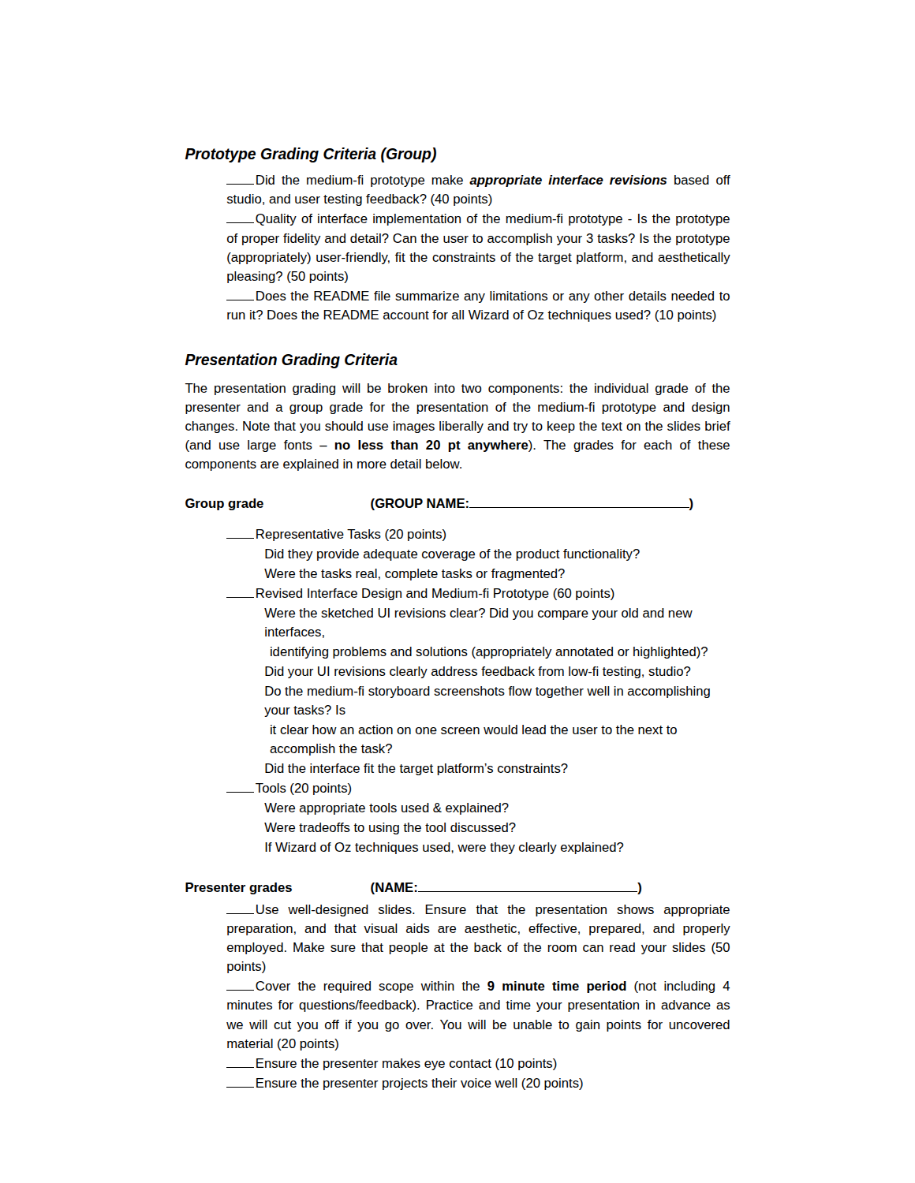Prototype Grading Criteria (Group)
Did the medium-fi prototype make appropriate interface revisions based off studio, and user testing feedback? (40 points)
Quality of interface implementation of the medium-fi prototype - Is the prototype of proper fidelity and detail? Can the user to accomplish your 3 tasks? Is the prototype (appropriately) user-friendly, fit the constraints of the target platform, and aesthetically pleasing? (50 points)
Does the README file summarize any limitations or any other details needed to run it? Does the README account for all Wizard of Oz techniques used? (10 points)
Presentation Grading Criteria
The presentation grading will be broken into two components: the individual grade of the presenter and a group grade for the presentation of the medium-fi prototype and design changes. Note that you should use images liberally and try to keep the text on the slides brief (and use large fonts – no less than 20 pt anywhere). The grades for each of these components are explained in more detail below.
Group grade (GROUP NAME: )
Representative Tasks (20 points)
Did they provide adequate coverage of the product functionality?
Were the tasks real, complete tasks or fragmented?
Revised Interface Design and Medium-fi Prototype (60 points)
Were the sketched UI revisions clear? Did you compare your old and new interfaces,
identifying problems and solutions (appropriately annotated or highlighted)?
Did your UI revisions clearly address feedback from low-fi testing, studio?
Do the medium-fi storyboard screenshots flow together well in accomplishing your tasks? Is
it clear how an action on one screen would lead the user to the next to accomplish the task?
Did the interface fit the target platform’s constraints?
Tools (20 points)
Were appropriate tools used & explained?
Were tradeoffs to using the tool discussed?
If Wizard of Oz techniques used, were they clearly explained?
Presenter grades (NAME: )
Use well-designed slides. Ensure that the presentation shows appropriate preparation, and that visual aids are aesthetic, effective, prepared, and properly employed. Make sure that people at the back of the room can read your slides (50 points)
Cover the required scope within the 9 minute time period (not including 4 minutes for questions/feedback). Practice and time your presentation in advance as we will cut you off if you go over. You will be unable to gain points for uncovered material (20 points)
Ensure the presenter makes eye contact (10 points)
Ensure the presenter projects their voice well (20 points)